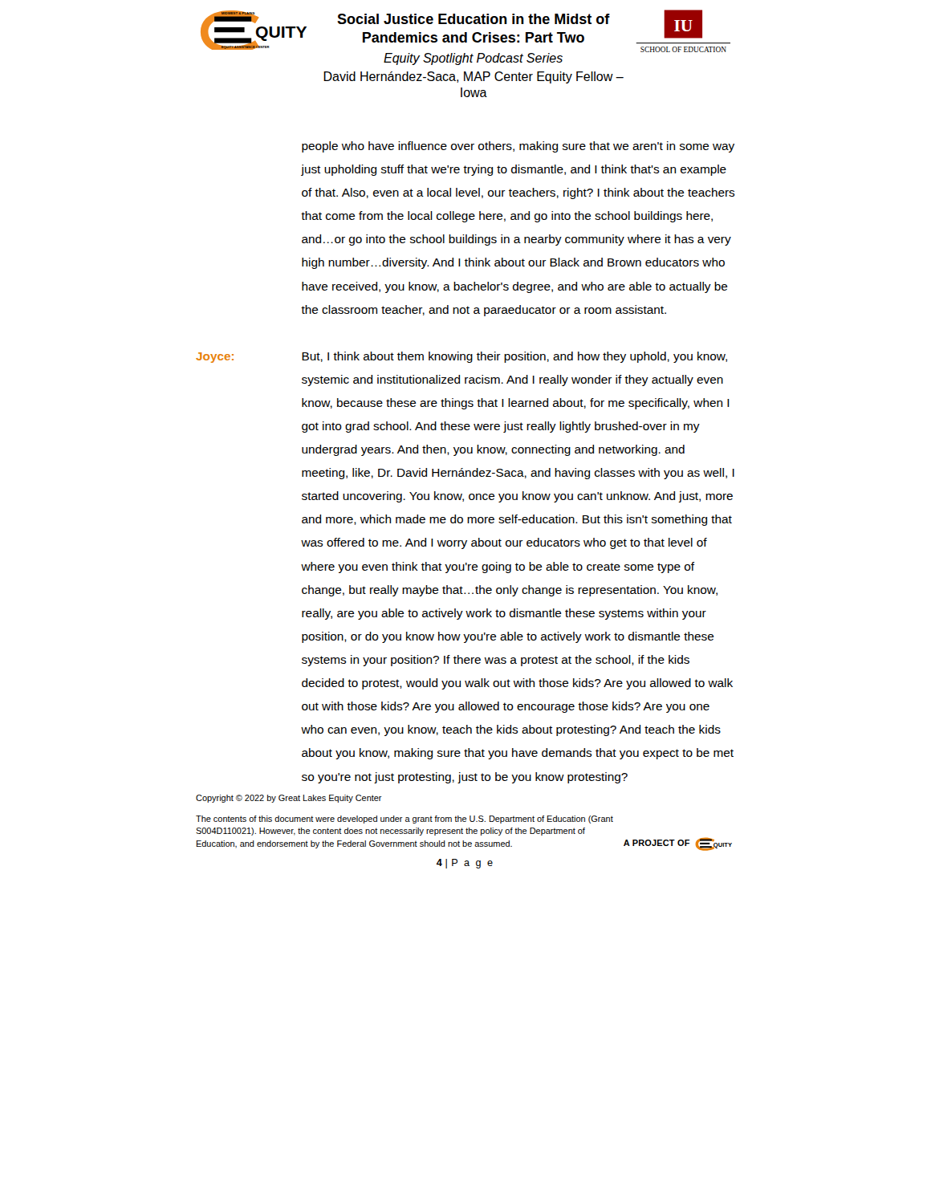QUITY MIDWEST & PLAINS EQUITY ASSISTANCE CENTER
Social Justice Education in the Midst of
Pandemics and Crises: Part Two
Equity Spotlight Podcast Series
David Hernández-Saca, MAP Center Equity Fellow – Iowa
IU SCHOOL OF EDUCATION
Joyce:
people who have influence over others, making sure that we aren't in some way just upholding stuff that we're trying to dismantle, and I think that's an example of that. Also, even at a local level, our teachers, right? I think about the teachers that come from the local college here, and go into the school buildings here, and…or go into the school buildings in a nearby community where it has a very high number…diversity. And I think about our Black and Brown educators who have received, you know, a bachelor's degree, and who are able to actually be the classroom teacher, and not a paraeducator or a room assistant.
Joyce:
But, I think about them knowing their position, and how they uphold, you know, systemic and institutionalized racism. And I really wonder if they actually even know, because these are things that I learned about, for me specifically, when I got into grad school. And these were just really lightly brushed-over in my undergrad years. And then, you know, connecting and networking. and meeting, like, Dr. David Hernández-Saca, and having classes with you as well, I started uncovering. You know, once you know you can't unknow. And just, more and more, which made me do more self-education. But this isn't something that was offered to me. And I worry about our educators who get to that level of where you even think that you're going to be able to create some type of change, but really maybe that…the only change is representation. You know, really, are you able to actively work to dismantle these systems within your position, or do you know how you're able to actively work to dismantle these systems in your position? If there was a protest at the school, if the kids decided to protest, would you walk out with those kids? Are you allowed to walk out with those kids? Are you allowed to encourage those kids? Are you one who can even, you know, teach the kids about protesting? And teach the kids about you know, making sure that you have demands that you expect to be met so you're not just protesting, just to be you know protesting?
Copyright © 2022 by Great Lakes Equity Center
The contents of this document were developed under a grant from the U.S. Department of Education (Grant S004D110021). However, the content does not necessarily represent the policy of the Department of Education, and endorsement by the Federal Government should not be assumed.
A PROJECT OF QUITY
4 | P a g e